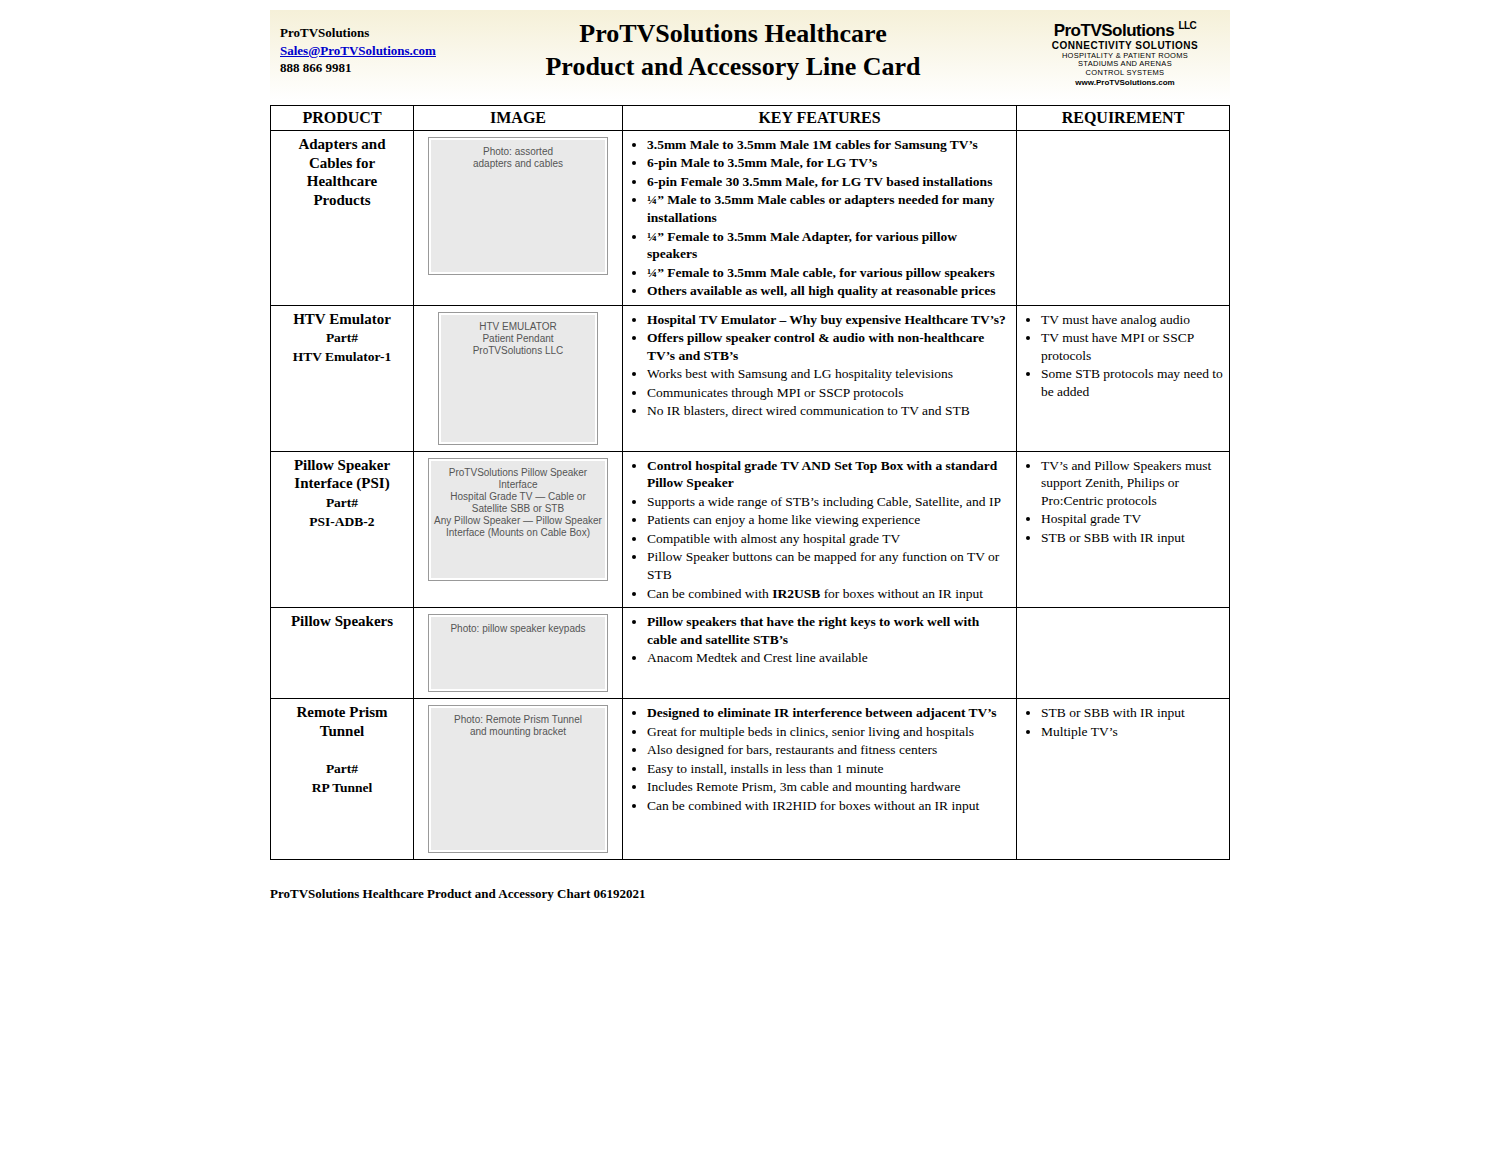ProTVSolutions
Sales@ProTVSolutions.com
888 866 9981
ProTVSolutions Healthcare
Product and Accessory Line Card
ProTVSolutions LLC
CONNECTIVITY SOLUTIONS
HOSPITALITY & PATIENT ROOMS
STADIUMS AND ARENAS
CONTROL SYSTEMS
www.ProTVSolutions.com
| PRODUCT | IMAGE | KEY FEATURES | REQUIREMENT |
| --- | --- | --- | --- |
| Adapters and Cables for Healthcare Products | Photo: assorted adapters and cables | 3.5mm Male to 3.5mm Male 1M cables for Samsung TV’s 6-pin Male to 3.5mm Male, for LG TV’s 6-pin Female 30 3.5mm Male, for LG TV based installations ¼” Male to 3.5mm Male cables or adapters needed for many installations ¼” Female to 3.5mm Male Adapter, for various pillow speakers ¼” Female to 3.5mm Male cable, for various pillow speakers Others available as well, all high quality at reasonable prices | |
| HTV Emulator Part# HTV Emulator-1 | HTV EMULATOR Patient Pendant ProTVSolutions LLC | Hospital TV Emulator – Why buy expensive Healthcare TV’s? Offers pillow speaker control & audio with non-healthcare TV’s and STB’s Works best with Samsung and LG hospitality televisions Communicates through MPI or SSCP protocols No IR blasters, direct wired communication to TV and STB | TV must have analog audio TV must have MPI or SSCP protocols Some STB protocols may need to be added |
| Pillow Speaker Interface (PSI) Part# PSI-ADB-2 | ProTVSolutions Pillow Speaker Interface Hospital Grade TV — Cable or Satellite SBB or STB Any Pillow Speaker — Pillow Speaker Interface (Mounts on Cable Box) | Control hospital grade TV AND Set Top Box with a standard Pillow Speaker Supports a wide range of STB’s including Cable, Satellite, and IP Patients can enjoy a home like viewing experience Compatible with almost any hospital grade TV Pillow Speaker buttons can be mapped for any function on TV or STB Can be combined with IR2USB for boxes without an IR input | TV’s and Pillow Speakers must support Zenith, Philips or Pro:Centric protocols Hospital grade TV STB or SBB with IR input |
| Pillow Speakers | Photo: pillow speaker keypads | Pillow speakers that have the right keys to work well with cable and satellite STB’s Anacom Medtek and Crest line available | |
| Remote Prism Tunnel Part# RP Tunnel | Photo: Remote Prism Tunnel and mounting bracket | Designed to eliminate IR interference between adjacent TV’s Great for multiple beds in clinics, senior living and hospitals Also designed for bars, restaurants and fitness centers Easy to install, installs in less than 1 minute Includes Remote Prism, 3m cable and mounting hardware Can be combined with IR2HID for boxes without an IR input | STB or SBB with IR input Multiple TV’s |
ProTVSolutions Healthcare Product and Accessory Chart 06192021